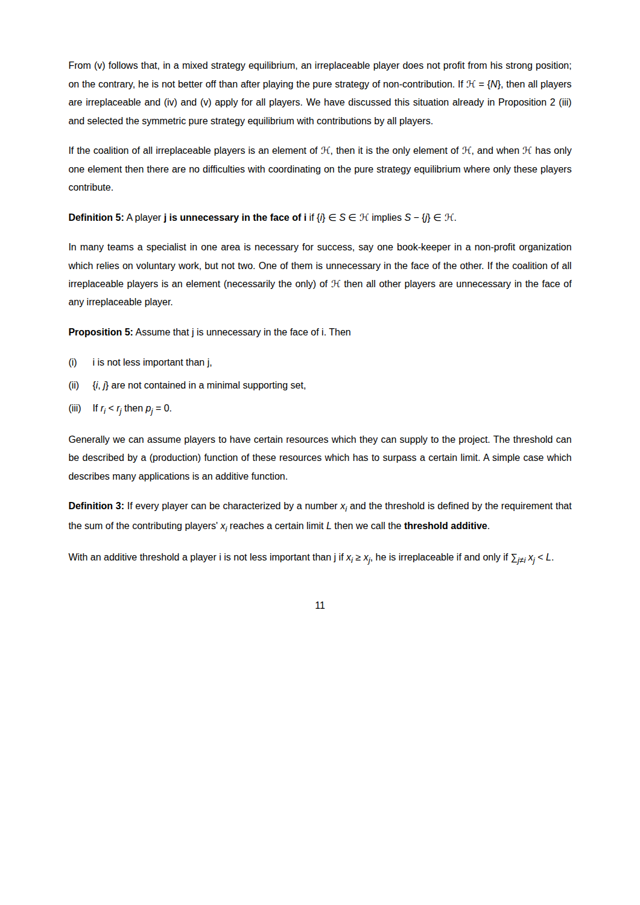From (v) follows that, in a mixed strategy equilibrium, an irreplaceable player does not profit from his strong position; on the contrary, he is not better off than after playing the pure strategy of non-contribution. If ℋ = {N}, then all players are irreplaceable and (iv) and (v) apply for all players. We have discussed this situation already in Proposition 2 (iii) and selected the symmetric pure strategy equilibrium with contributions by all players.
If the coalition of all irreplaceable players is an element of ℋ, then it is the only element of ℋ, and when ℋ has only one element then there are no difficulties with coordinating on the pure strategy equilibrium where only these players contribute.
Definition 5: A player j is unnecessary in the face of i if {i} ∈ S ∈ ℋ implies S − {j} ∈ ℋ.
In many teams a specialist in one area is necessary for success, say one book-keeper in a non-profit organization which relies on voluntary work, but not two. One of them is unnecessary in the face of the other. If the coalition of all irreplaceable players is an element (necessarily the only) of ℋ then all other players are unnecessary in the face of any irreplaceable player.
Proposition 5: Assume that j is unnecessary in the face of i. Then
(i) i is not less important than j,
(ii){i, j} are not contained in a minimal supporting set,
(iii) If ri < rj then pj = 0.
Generally we can assume players to have certain resources which they can supply to the project. The threshold can be described by a (production) function of these resources which has to surpass a certain limit. A simple case which describes many applications is an additive function.
Definition 3: If every player can be characterized by a number xi and the threshold is defined by the requirement that the sum of the contributing players' xi reaches a certain limit L then we call the threshold additive.
With an additive threshold a player i is not less important than j if xi ≥ xj, he is irreplaceable if and only if ∑j≠i xj < L.
11